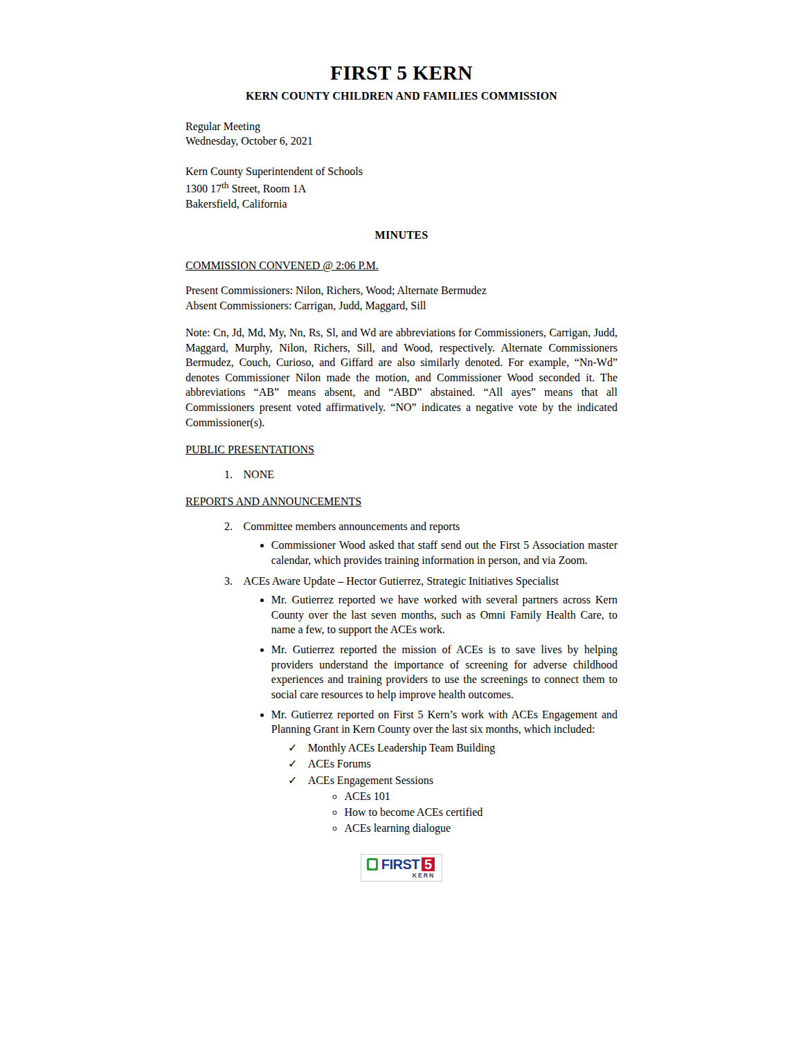FIRST 5 KERN
KERN COUNTY CHILDREN AND FAMILIES COMMISSION
Regular Meeting
Wednesday, October 6, 2021
Kern County Superintendent of Schools
1300 17th Street, Room 1A
Bakersfield, California
MINUTES
COMMISSION CONVENED @ 2:06 P.M.
Present Commissioners: Nilon, Richers, Wood; Alternate Bermudez
Absent Commissioners: Carrigan, Judd, Maggard, Sill
Note: Cn, Jd, Md, My, Nn, Rs, Sl, and Wd are abbreviations for Commissioners, Carrigan, Judd, Maggard, Murphy, Nilon, Richers, Sill, and Wood, respectively. Alternate Commissioners Bermudez, Couch, Curioso, and Giffard are also similarly denoted. For example, “Nn-Wd” denotes Commissioner Nilon made the motion, and Commissioner Wood seconded it. The abbreviations “AB” means absent, and “ABD” abstained. “All ayes” means that all Commissioners present voted affirmatively. “NO” indicates a negative vote by the indicated Commissioner(s).
PUBLIC PRESENTATIONS
NONE
REPORTS AND ANNOUNCEMENTS
Committee members announcements and reports
Commissioner Wood asked that staff send out the First 5 Association master calendar, which provides training information in person, and via Zoom.
ACEs Aware Update – Hector Gutierrez, Strategic Initiatives Specialist
Mr. Gutierrez reported we have worked with several partners across Kern County over the last seven months, such as Omni Family Health Care, to name a few, to support the ACEs work.
Mr. Gutierrez reported the mission of ACEs is to save lives by helping providers understand the importance of screening for adverse childhood experiences and training providers to use the screenings to connect them to social care resources to help improve health outcomes.
Mr. Gutierrez reported on First 5 Kern’s work with ACEs Engagement and Planning Grant in Kern County over the last six months, which included:
Monthly ACEs Leadership Team Building
ACEs Forums
ACEs Engagement Sessions
ACEs 101
How to become ACEs certified
ACEs learning dialogue
FIRST 5 KERN